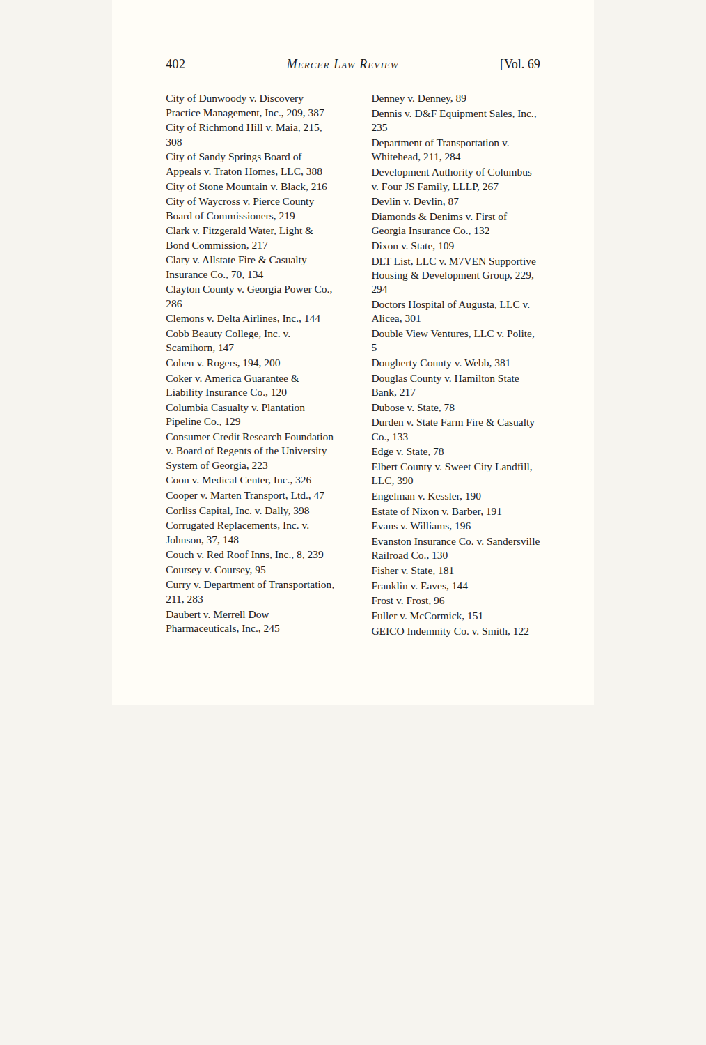402 Mercer Law Review [Vol. 69
City of Dunwoody v. Discovery Practice Management, Inc., 209, 387
City of Richmond Hill v. Maia, 215, 308
City of Sandy Springs Board of Appeals v. Traton Homes, LLC, 388
City of Stone Mountain v. Black, 216
City of Waycross v. Pierce County Board of Commissioners, 219
Clark v. Fitzgerald Water, Light & Bond Commission, 217
Clary v. Allstate Fire & Casualty Insurance Co., 70, 134
Clayton County v. Georgia Power Co., 286
Clemons v. Delta Airlines, Inc., 144
Cobb Beauty College, Inc. v. Scamihorn, 147
Cohen v. Rogers, 194, 200
Coker v. America Guarantee & Liability Insurance Co., 120
Columbia Casualty v. Plantation Pipeline Co., 129
Consumer Credit Research Foundation v. Board of Regents of the University System of Georgia, 223
Coon v. Medical Center, Inc., 326
Cooper v. Marten Transport, Ltd., 47
Corliss Capital, Inc. v. Dally, 398
Corrugated Replacements, Inc. v. Johnson, 37, 148
Couch v. Red Roof Inns, Inc., 8, 239
Coursey v. Coursey, 95
Curry v. Department of Transportation, 211, 283
Daubert v. Merrell Dow Pharmaceuticals, Inc., 245
Denney v. Denney, 89
Dennis v. D&F Equipment Sales, Inc., 235
Department of Transportation v. Whitehead, 211, 284
Development Authority of Columbus v. Four JS Family, LLLP, 267
Devlin v. Devlin, 87
Diamonds & Denims v. First of Georgia Insurance Co., 132
Dixon v. State, 109
DLT List, LLC v. M7VEN Supportive Housing & Development Group, 229, 294
Doctors Hospital of Augusta, LLC v. Alicea, 301
Double View Ventures, LLC v. Polite, 5
Dougherty County v. Webb, 381
Douglas County v. Hamilton State Bank, 217
Dubose v. State, 78
Durden v. State Farm Fire & Casualty Co., 133
Edge v. State, 78
Elbert County v. Sweet City Landfill, LLC, 390
Engelman v. Kessler, 190
Estate of Nixon v. Barber, 191
Evans v. Williams, 196
Evanston Insurance Co. v. Sandersville Railroad Co., 130
Fisher v. State, 181
Franklin v. Eaves, 144
Frost v. Frost, 96
Fuller v. McCormick, 151
GEICO Indemnity Co. v. Smith, 122